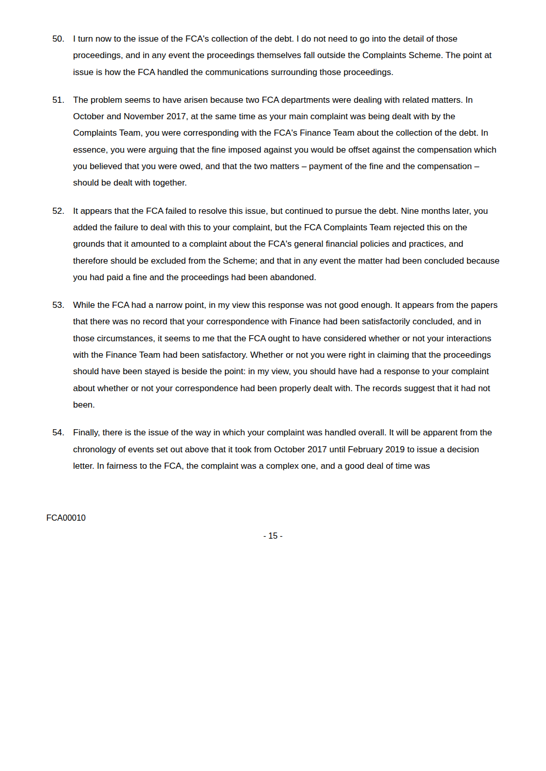I turn now to the issue of the FCA's collection of the debt. I do not need to go into the detail of those proceedings, and in any event the proceedings themselves fall outside the Complaints Scheme. The point at issue is how the FCA handled the communications surrounding those proceedings.
The problem seems to have arisen because two FCA departments were dealing with related matters. In October and November 2017, at the same time as your main complaint was being dealt with by the Complaints Team, you were corresponding with the FCA's Finance Team about the collection of the debt. In essence, you were arguing that the fine imposed against you would be offset against the compensation which you believed that you were owed, and that the two matters – payment of the fine and the compensation – should be dealt with together.
It appears that the FCA failed to resolve this issue, but continued to pursue the debt. Nine months later, you added the failure to deal with this to your complaint, but the FCA Complaints Team rejected this on the grounds that it amounted to a complaint about the FCA's general financial policies and practices, and therefore should be excluded from the Scheme; and that in any event the matter had been concluded because you had paid a fine and the proceedings had been abandoned.
While the FCA had a narrow point, in my view this response was not good enough. It appears from the papers that there was no record that your correspondence with Finance had been satisfactorily concluded, and in those circumstances, it seems to me that the FCA ought to have considered whether or not your interactions with the Finance Team had been satisfactory. Whether or not you were right in claiming that the proceedings should have been stayed is beside the point: in my view, you should have had a response to your complaint about whether or not your correspondence had been properly dealt with. The records suggest that it had not been.
Finally, there is the issue of the way in which your complaint was handled overall. It will be apparent from the chronology of events set out above that it took from October 2017 until February 2019 to issue a decision letter. In fairness to the FCA, the complaint was a complex one, and a good deal of time was
FCA00010
- 15 -